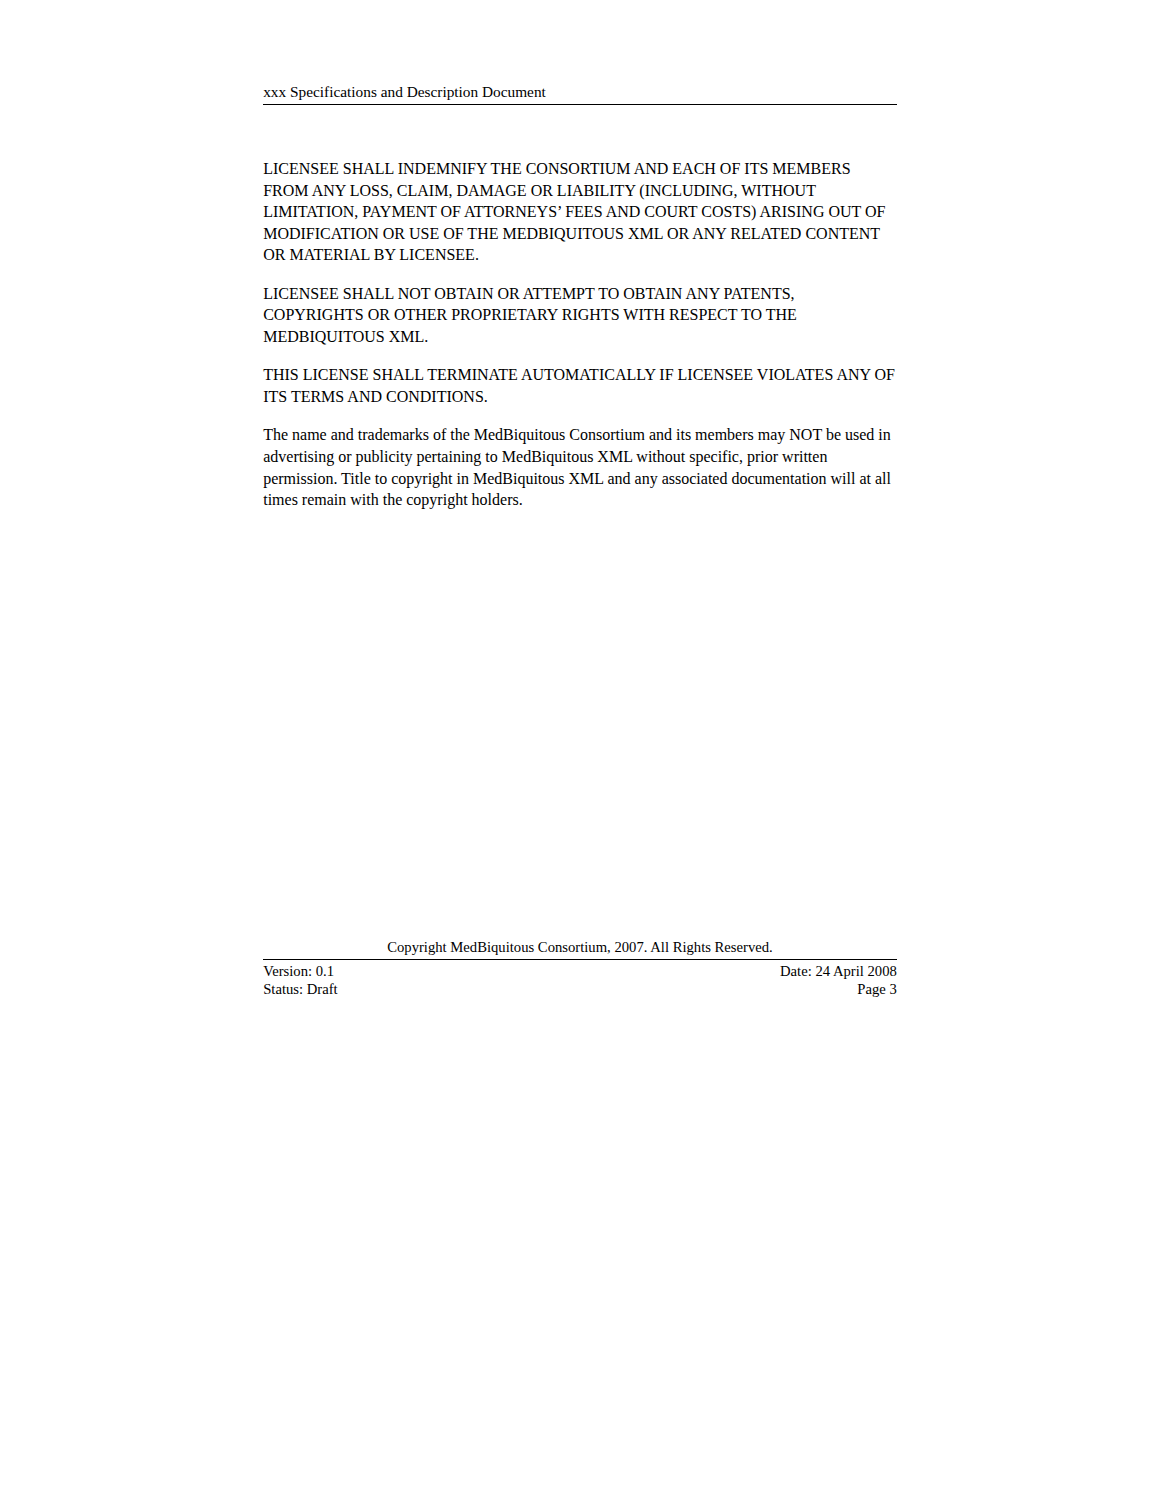xxx Specifications and Description Document
Licensee shall indemnify the Consortium and each of its members from any loss, claim, damage or liability (including, without limitation, payment of attorneys’ fees and court costs) arising out of modification or use of the MedBiquitous XML or any related content or material by Licensee.
Licensee shall not obtain or attempt to obtain any patents, copyrights or other proprietary rights with respect to the MedBiquitous XML.
This license shall terminate automatically if Licensee violates any of its terms and conditions.
The name and trademarks of the MedBiquitous Consortium and its members may NOT be used in advertising or publicity pertaining to MedBiquitous XML without specific, prior written permission. Title to copyright in MedBiquitous XML and any associated documentation will at all times remain with the copyright holders.
Copyright MedBiquitous Consortium, 2007. All Rights Reserved.
Version: 0.1
Status: Draft
Date: 24 April 2008
Page 3